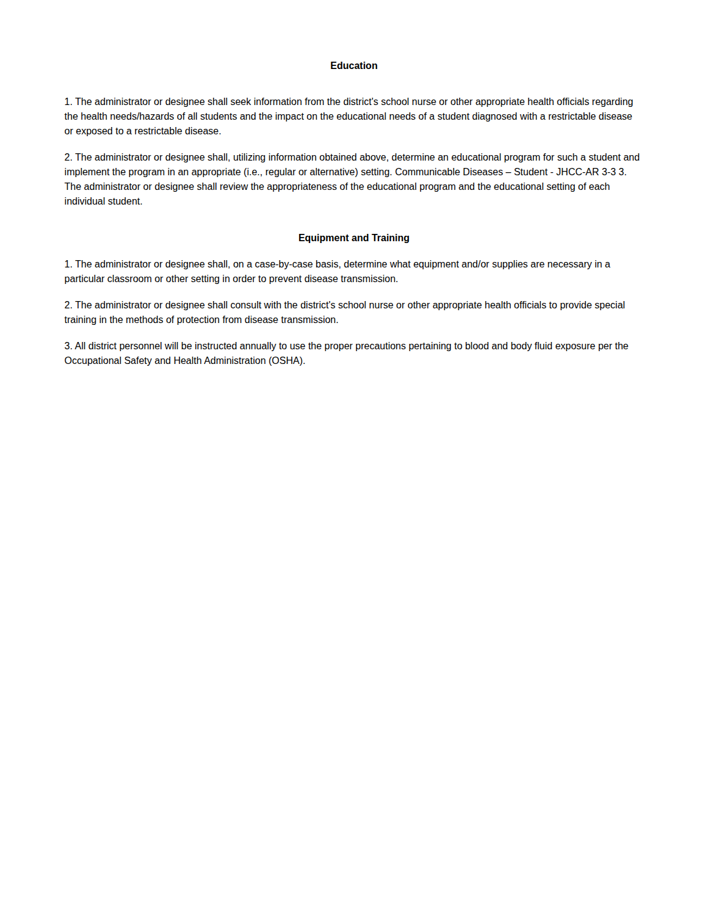Education
1. The administrator or designee shall seek information from the district's school nurse or other appropriate health officials regarding the health needs/hazards of all students and the impact on the educational needs of a student diagnosed with a restrictable disease or exposed to a restrictable disease.
2. The administrator or designee shall, utilizing information obtained above, determine an educational program for such a student and implement the program in an appropriate (i.e., regular or alternative) setting. Communicable Diseases – Student - JHCC-AR 3-3 3. The administrator or designee shall review the appropriateness of the educational program and the educational setting of each individual student.
Equipment and Training
1. The administrator or designee shall, on a case-by-case basis, determine what equipment and/or supplies are necessary in a particular classroom or other setting in order to prevent disease transmission.
2. The administrator or designee shall consult with the district's school nurse or other appropriate health officials to provide special training in the methods of protection from disease transmission.
3. All district personnel will be instructed annually to use the proper precautions pertaining to blood and body fluid exposure per the Occupational Safety and Health Administration (OSHA).